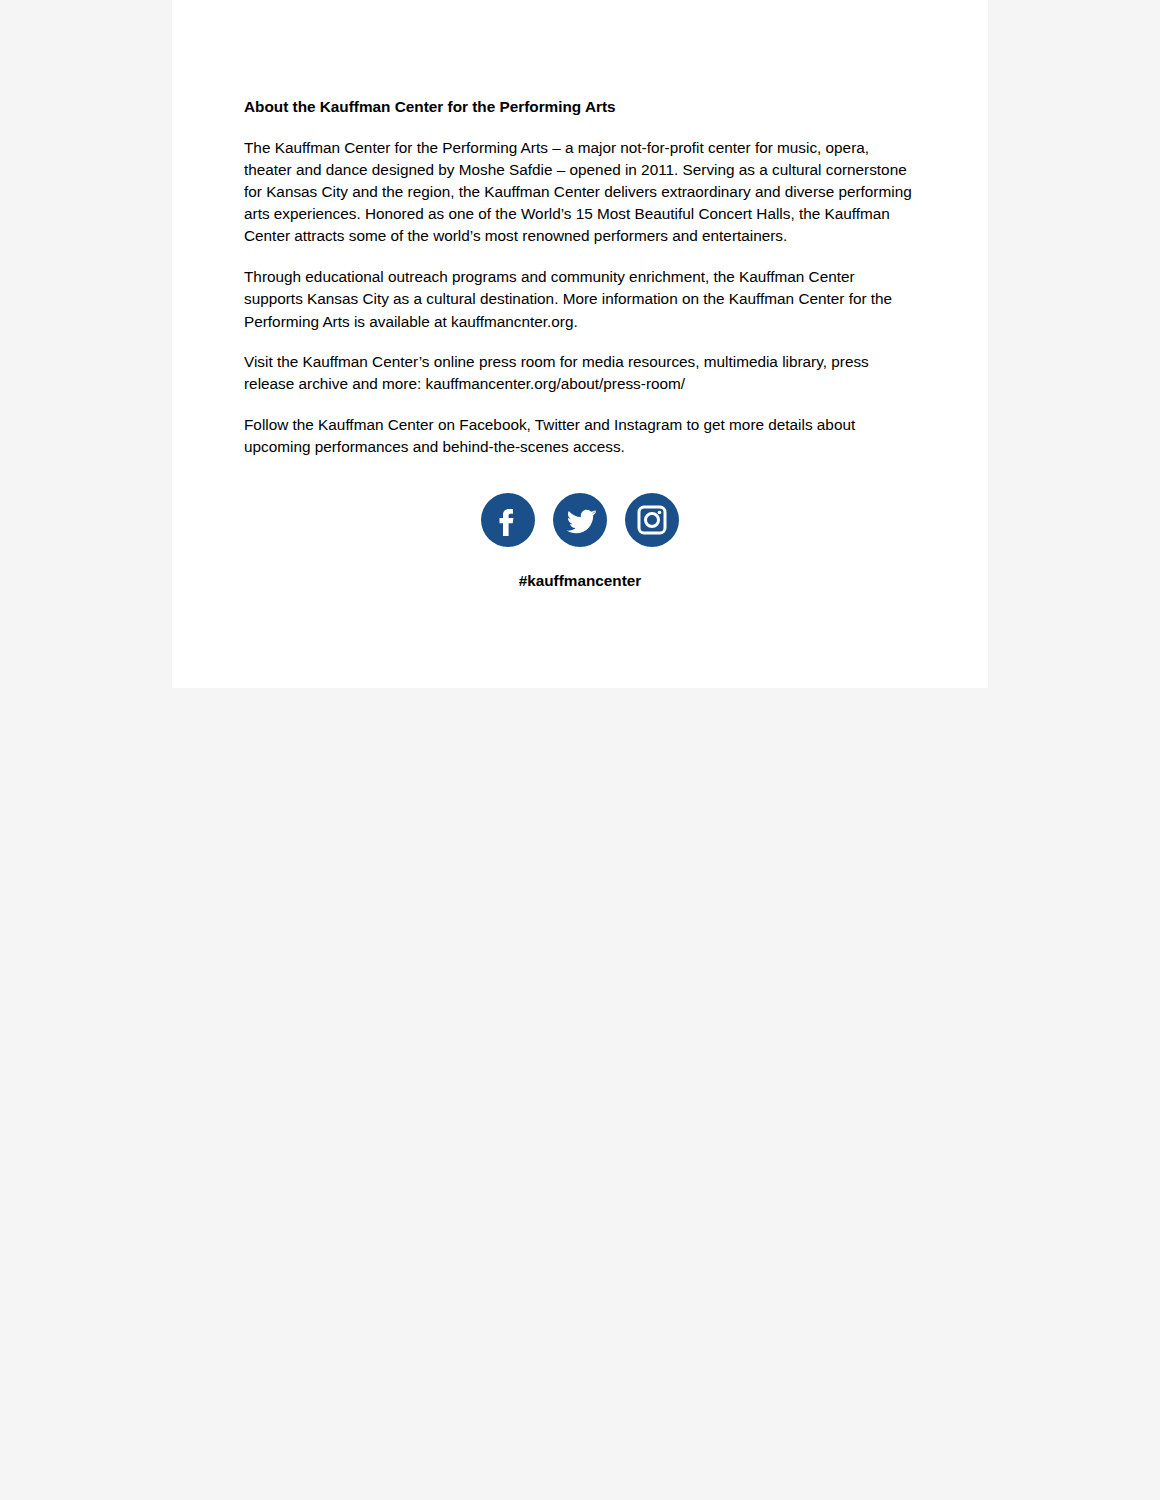About the Kauffman Center for the Performing Arts
The Kauffman Center for the Performing Arts – a major not-for-profit center for music, opera, theater and dance designed by Moshe Safdie – opened in 2011. Serving as a cultural cornerstone for Kansas City and the region, the Kauffman Center delivers extraordinary and diverse performing arts experiences. Honored as one of the World’s 15 Most Beautiful Concert Halls, the Kauffman Center attracts some of the world’s most renowned performers and entertainers.
Through educational outreach programs and community enrichment, the Kauffman Center supports Kansas City as a cultural destination. More information on the Kauffman Center for the Performing Arts is available at kauffmancnter.org.
Visit the Kauffman Center’s online press room for media resources, multimedia library, press release archive and more: kauffmancenter.org/about/press-room/
Follow the Kauffman Center on Facebook, Twitter and Instagram to get more details about upcoming performances and behind-the-scenes access.
#kauffmancenter